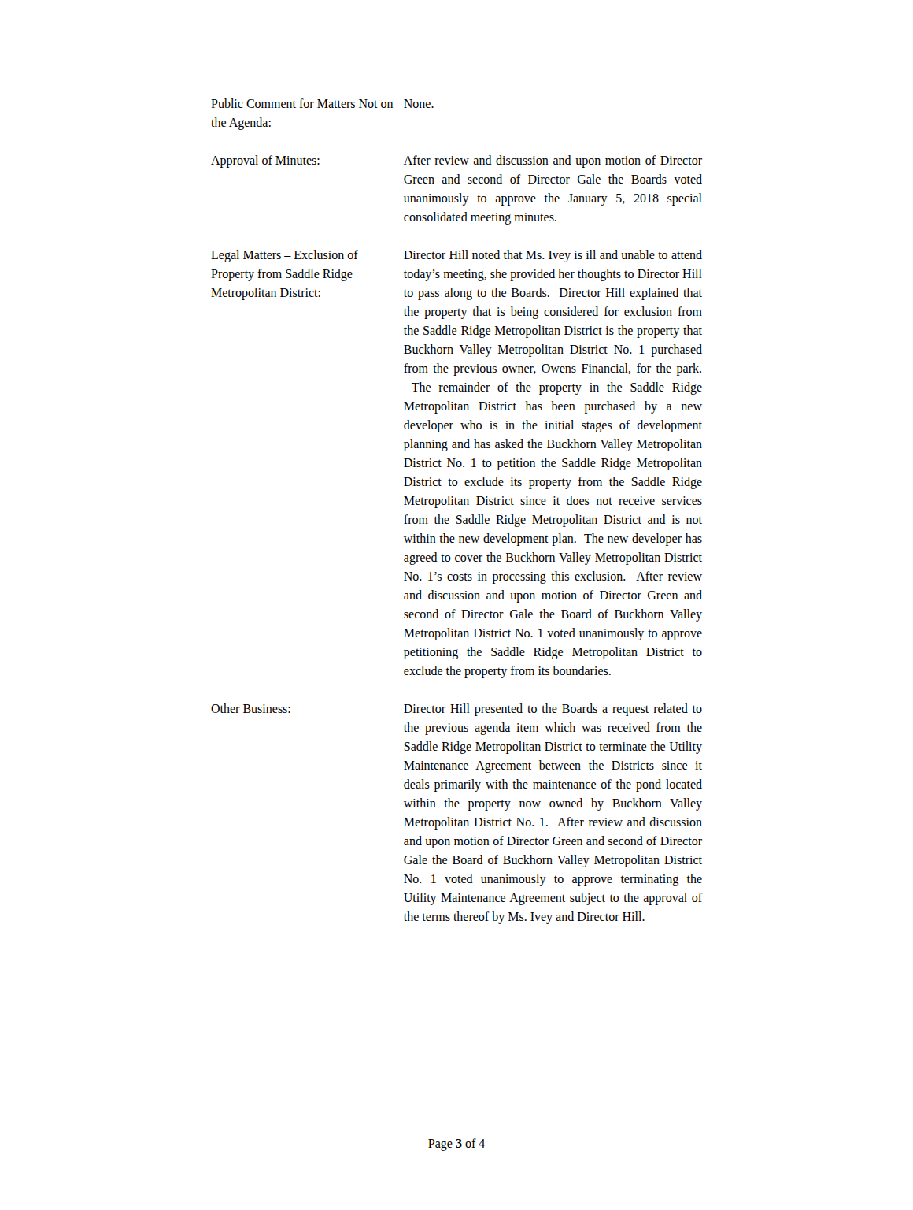| Public Comment for Matters Not on the Agenda: | None. |
| Approval of Minutes: | After review and discussion and upon motion of Director Green and second of Director Gale the Boards voted unanimously to approve the January 5, 2018 special consolidated meeting minutes. |
| Legal Matters – Exclusion of Property from Saddle Ridge Metropolitan District: | Director Hill noted that Ms. Ivey is ill and unable to attend today’s meeting, she provided her thoughts to Director Hill to pass along to the Boards. Director Hill explained that the property that is being considered for exclusion from the Saddle Ridge Metropolitan District is the property that Buckhorn Valley Metropolitan District No. 1 purchased from the previous owner, Owens Financial, for the park. The remainder of the property in the Saddle Ridge Metropolitan District has been purchased by a new developer who is in the initial stages of development planning and has asked the Buckhorn Valley Metropolitan District No. 1 to petition the Saddle Ridge Metropolitan District to exclude its property from the Saddle Ridge Metropolitan District since it does not receive services from the Saddle Ridge Metropolitan District and is not within the new development plan. The new developer has agreed to cover the Buckhorn Valley Metropolitan District No. 1’s costs in processing this exclusion. After review and discussion and upon motion of Director Green and second of Director Gale the Board of Buckhorn Valley Metropolitan District No. 1 voted unanimously to approve petitioning the Saddle Ridge Metropolitan District to exclude the property from its boundaries. |
| Other Business: | Director Hill presented to the Boards a request related to the previous agenda item which was received from the Saddle Ridge Metropolitan District to terminate the Utility Maintenance Agreement between the Districts since it deals primarily with the maintenance of the pond located within the property now owned by Buckhorn Valley Metropolitan District No. 1. After review and discussion and upon motion of Director Green and second of Director Gale the Board of Buckhorn Valley Metropolitan District No. 1 voted unanimously to approve terminating the Utility Maintenance Agreement subject to the approval of the terms thereof by Ms. Ivey and Director Hill. |
Page 3 of 4